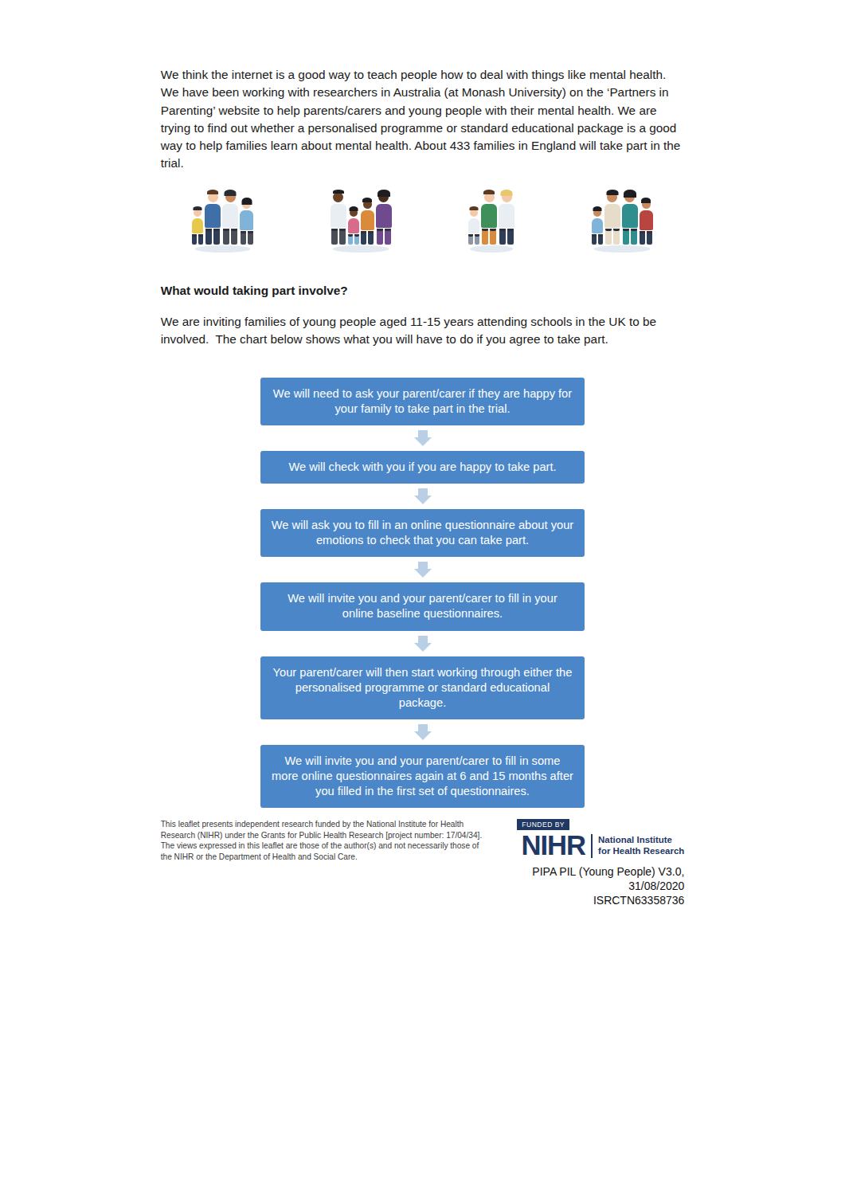We think the internet is a good way to teach people how to deal with things like mental health. We have been working with researchers in Australia (at Monash University) on the ‘Partners in Parenting’ website to help parents/carers and young people with their mental health. We are trying to find out whether a personalised programme or standard educational package is a good way to help families learn about mental health. About 433 families in England will take part in the trial.
What would taking part involve?
We are inviting families of young people aged 11-15 years attending schools in the UK to be involved. The chart below shows what you will have to do if you agree to take part.
We will need to ask your parent/carer if they are happy for your family to take part in the trial.
We will check with you if you are happy to take part.
We will ask you to fill in an online questionnaire about your emotions to check that you can take part.
We will invite you and your parent/carer to fill in your online baseline questionnaires.
Your parent/carer will then start working through either the personalised programme or standard educational package.
We will invite you and your parent/carer to fill in some more online questionnaires again at 6 and 15 months after you filled in the first set of questionnaires.
This leaflet presents independent research funded by the National Institute for Health Research (NIHR) under the Grants for Public Health Research [project number: 17/04/34]. The views expressed in this leaflet are those of the author(s) and not necessarily those of the NIHR or the Department of Health and Social Care.
FUNDED BY
NIHR
National Institute
for Health Research
PIPA PIL (Young People) V3.0, 31/08/2020
ISRCTN63358736